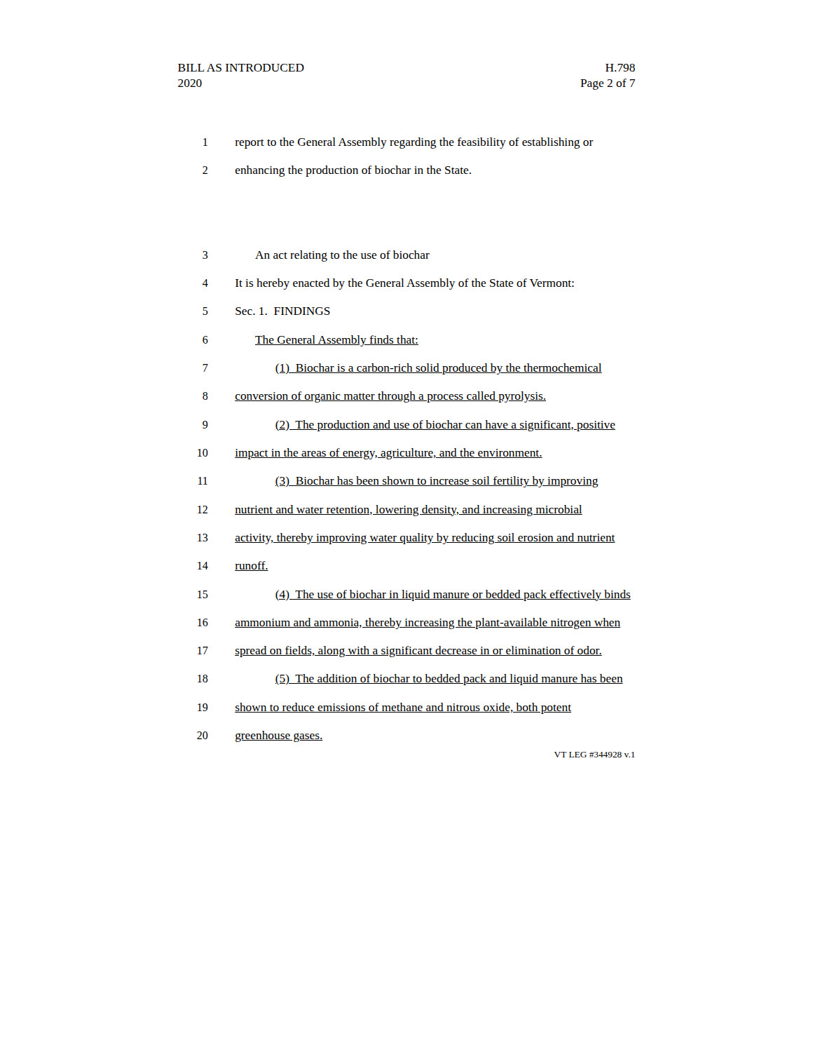BILL AS INTRODUCED
2020
H.798
Page 2 of 7
report to the General Assembly regarding the feasibility of establishing or
enhancing the production of biochar in the State.
An act relating to the use of biochar
It is hereby enacted by the General Assembly of the State of Vermont:
Sec. 1. FINDINGS
The General Assembly finds that:
(1) Biochar is a carbon-rich solid produced by the thermochemical
conversion of organic matter through a process called pyrolysis.
(2) The production and use of biochar can have a significant, positive
impact in the areas of energy, agriculture, and the environment.
(3) Biochar has been shown to increase soil fertility by improving
nutrient and water retention, lowering density, and increasing microbial
activity, thereby improving water quality by reducing soil erosion and nutrient
runoff.
(4) The use of biochar in liquid manure or bedded pack effectively binds
ammonium and ammonia, thereby increasing the plant-available nitrogen when
spread on fields, along with a significant decrease in or elimination of odor.
(5) The addition of biochar to bedded pack and liquid manure has been
shown to reduce emissions of methane and nitrous oxide, both potent
greenhouse gases.
VT LEG #344928 v.1